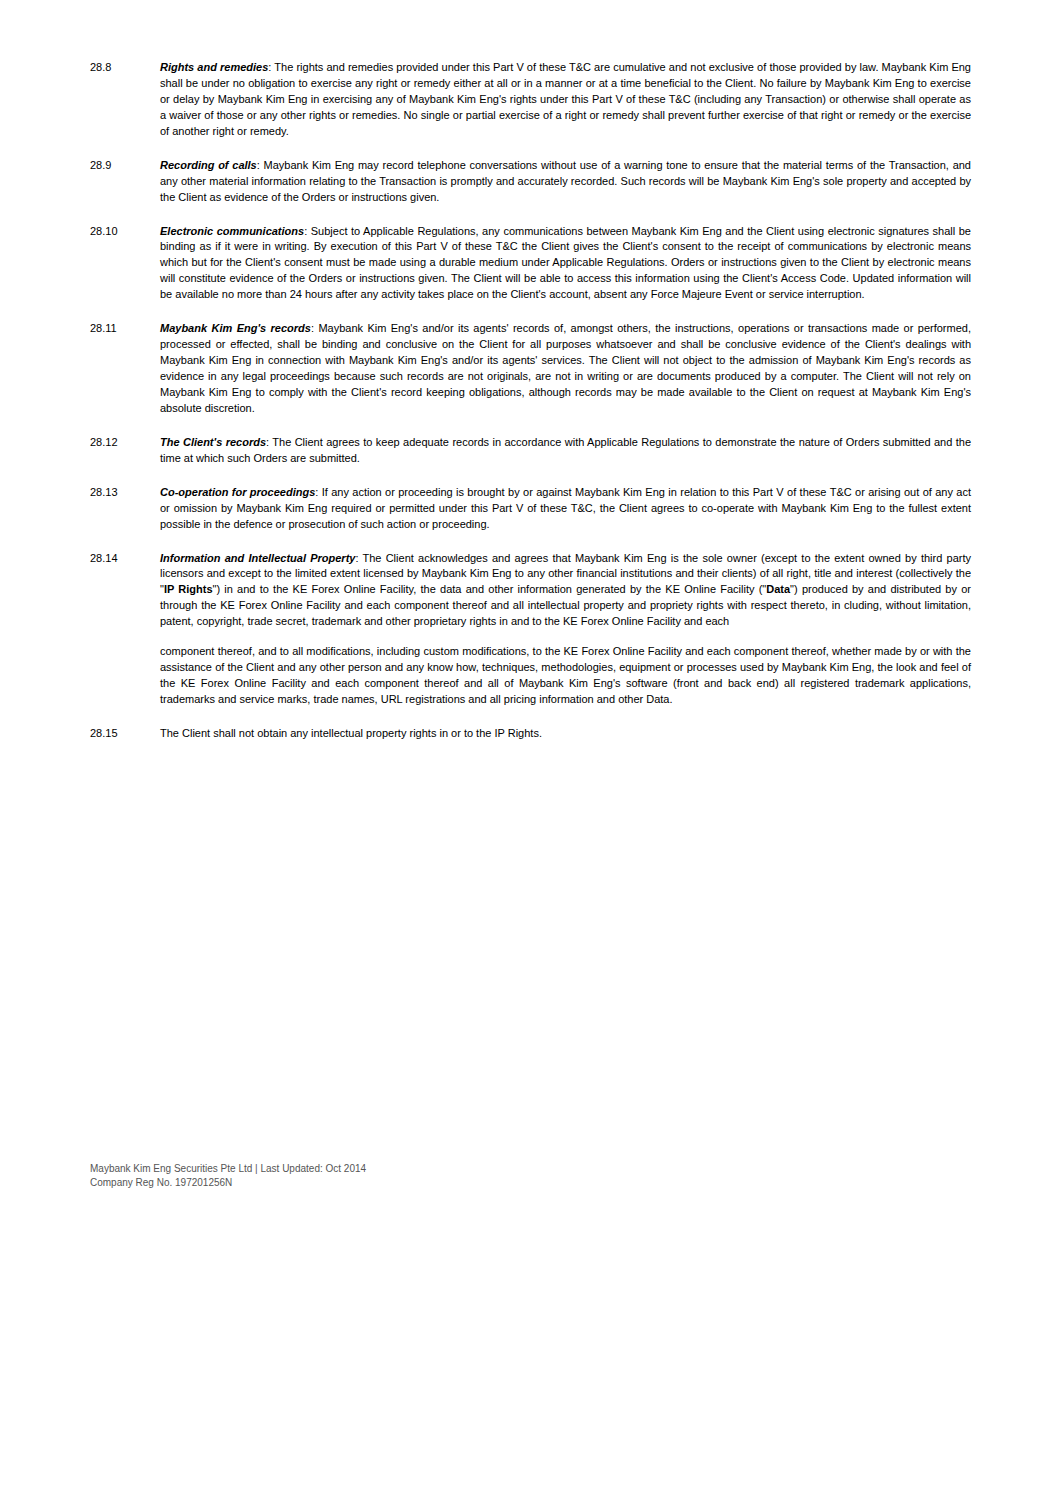28.8
Rights and remedies: The rights and remedies provided under this Part V of these T&C are cumulative and not exclusive of those provided by law. Maybank Kim Eng shall be under no obligation to exercise any right or remedy either at all or in a manner or at a time beneficial to the Client. No failure by Maybank Kim Eng to exercise or delay by Maybank Kim Eng in exercising any of Maybank Kim Eng's rights under this Part V of these T&C (including any Transaction) or otherwise shall operate as a waiver of those or any other rights or remedies. No single or partial exercise of a right or remedy shall prevent further exercise of that right or remedy or the exercise of another right or remedy.
28.9
Recording of calls: Maybank Kim Eng may record telephone conversations without use of a warning tone to ensure that the material terms of the Transaction, and any other material information relating to the Transaction is promptly and accurately recorded. Such records will be Maybank Kim Eng's sole property and accepted by the Client as evidence of the Orders or instructions given.
28.10
Electronic communications: Subject to Applicable Regulations, any communications between Maybank Kim Eng and the Client using electronic signatures shall be binding as if it were in writing. By execution of this Part V of these T&C the Client gives the Client's consent to the receipt of communications by electronic means which but for the Client's consent must be made using a durable medium under Applicable Regulations. Orders or instructions given to the Client by electronic means will constitute evidence of the Orders or instructions given. The Client will be able to access this information using the Client's Access Code. Updated information will be available no more than 24 hours after any activity takes place on the Client's account, absent any Force Majeure Event or service interruption.
28.11
Maybank Kim Eng's records: Maybank Kim Eng's and/or its agents' records of, amongst others, the instructions, operations or transactions made or performed, processed or effected, shall be binding and conclusive on the Client for all purposes whatsoever and shall be conclusive evidence of the Client's dealings with Maybank Kim Eng in connection with Maybank Kim Eng's and/or its agents' services. The Client will not object to the admission of Maybank Kim Eng's records as evidence in any legal proceedings because such records are not originals, are not in writing or are documents produced by a computer. The Client will not rely on Maybank Kim Eng to comply with the Client's record keeping obligations, although records may be made available to the Client on request at Maybank Kim Eng's absolute discretion.
28.12
The Client's records: The Client agrees to keep adequate records in accordance with Applicable Regulations to demonstrate the nature of Orders submitted and the time at which such Orders are submitted.
28.13
Co-operation for proceedings: If any action or proceeding is brought by or against Maybank Kim Eng in relation to this Part V of these T&C or arising out of any act or omission by Maybank Kim Eng required or permitted under this Part V of these T&C, the Client agrees to co-operate with Maybank Kim Eng to the fullest extent possible in the defence or prosecution of such action or proceeding.
28.14
Information and Intellectual Property: The Client acknowledges and agrees that Maybank Kim Eng is the sole owner (except to the extent owned by third party licensors and except to the limited extent licensed by Maybank Kim Eng to any other financial institutions and their clients) of all right, title and interest (collectively the "IP Rights") in and to the KE Forex Online Facility, the data and other information generated by the KE Online Facility ("Data") produced by and distributed by or through the KE Forex Online Facility and each component thereof and all intellectual property and propriety rights with respect thereto, in cluding, without limitation, patent, copyright, trade secret, trademark and other proprietary rights in and to the KE Forex Online Facility and each
component thereof, and to all modifications, including custom modifications, to the KE Forex Online Facility and each component thereof, whether made by or with the assistance of the Client and any other person and any know how, techniques, methodologies, equipment or processes used by Maybank Kim Eng, the look and feel of the KE Forex Online Facility and each component thereof and all of Maybank Kim Eng's software (front and back end) all registered trademark applications, trademarks and service marks, trade names, URL registrations and all pricing information and other Data.
28.15
The Client shall not obtain any intellectual property rights in or to the IP Rights.
Maybank Kim Eng Securities Pte Ltd | Last Updated: Oct 2014
Company Reg No. 197201256N